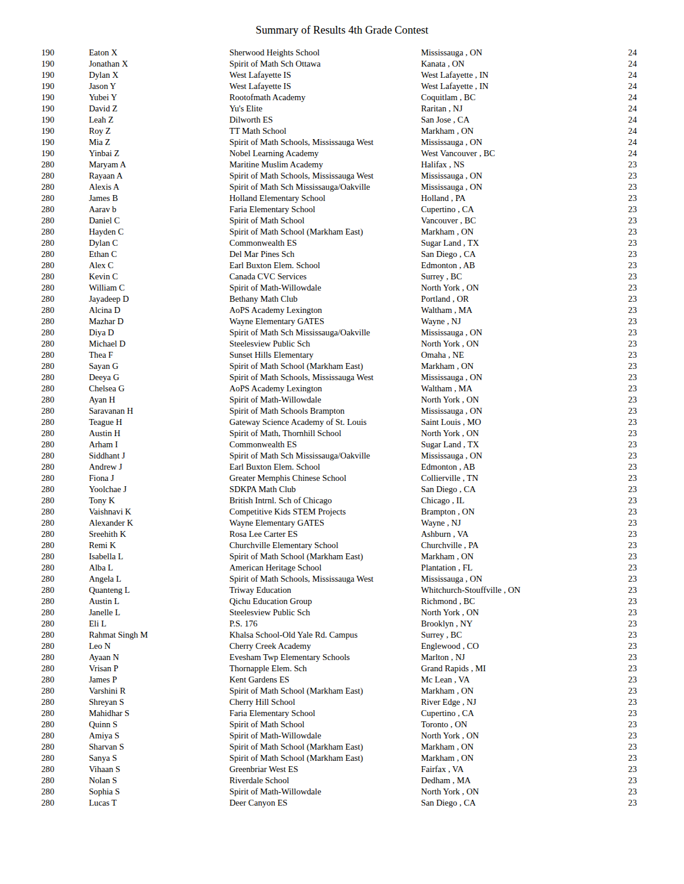Summary of Results 4th Grade Contest
| 190 | Eaton X | Sherwood Heights School | Mississauga , ON | 24 |
| 190 | Jonathan X | Spirit of Math Sch Ottawa | Kanata , ON | 24 |
| 190 | Dylan X | West Lafayette IS | West Lafayette , IN | 24 |
| 190 | Jason Y | West Lafayette IS | West Lafayette , IN | 24 |
| 190 | Yubei Y | Rootofmath Academy | Coquitlam , BC | 24 |
| 190 | David Z | Yu's Elite | Raritan , NJ | 24 |
| 190 | Leah Z | Dilworth ES | San Jose , CA | 24 |
| 190 | Roy Z | TT Math School | Markham , ON | 24 |
| 190 | Mia Z | Spirit of Math Schools, Mississauga West | Mississauga , ON | 24 |
| 190 | Yinbai Z | Nobel Learning Academy | West Vancouver , BC | 24 |
| 280 | Maryam A | Maritine Muslim Academy | Halifax , NS | 23 |
| 280 | Rayaan A | Spirit of Math Schools, Mississauga West | Mississauga , ON | 23 |
| 280 | Alexis A | Spirit of Math Sch Mississauga/Oakville | Mississauga , ON | 23 |
| 280 | James B | Holland Elementary School | Holland , PA | 23 |
| 280 | Aarav b | Faria Elementary School | Cupertino , CA | 23 |
| 280 | Daniel C | Spirit of Math School | Vancouver , BC | 23 |
| 280 | Hayden C | Spirit of Math School (Markham East) | Markham , ON | 23 |
| 280 | Dylan C | Commonwealth ES | Sugar Land , TX | 23 |
| 280 | Ethan C | Del Mar Pines Sch | San Diego , CA | 23 |
| 280 | Alex C | Earl Buxton Elem. School | Edmonton , AB | 23 |
| 280 | Kevin C | Canada CVC Services | Surrey , BC | 23 |
| 280 | William C | Spirit of Math-Willowdale | North York , ON | 23 |
| 280 | Jayadeep D | Bethany Math Club | Portland , OR | 23 |
| 280 | Alcina D | AoPS Academy Lexington | Waltham , MA | 23 |
| 280 | Mazhar D | Wayne Elementary GATES | Wayne , NJ | 23 |
| 280 | Diya D | Spirit of Math Sch Mississauga/Oakville | Mississauga , ON | 23 |
| 280 | Michael D | Steelesview Public Sch | North York , ON | 23 |
| 280 | Thea F | Sunset Hills Elementary | Omaha , NE | 23 |
| 280 | Sayan G | Spirit of Math School (Markham East) | Markham , ON | 23 |
| 280 | Deeya G | Spirit of Math Schools, Mississauga West | Mississauga , ON | 23 |
| 280 | Chelsea G | AoPS Academy Lexington | Waltham , MA | 23 |
| 280 | Ayan H | Spirit of Math-Willowdale | North York , ON | 23 |
| 280 | Saravanan H | Spirit of Math Schools Brampton | Mississauga , ON | 23 |
| 280 | Teague H | Gateway Science Academy of St. Louis | Saint Louis , MO | 23 |
| 280 | Austin H | Spirit of Math, Thornhill School | North York , ON | 23 |
| 280 | Arham I | Commonwealth ES | Sugar Land , TX | 23 |
| 280 | Siddhant J | Spirit of Math Sch Mississauga/Oakville | Mississauga , ON | 23 |
| 280 | Andrew J | Earl Buxton Elem. School | Edmonton , AB | 23 |
| 280 | Fiona J | Greater Memphis Chinese School | Collierville , TN | 23 |
| 280 | Yoolchae J | SDKPA Math Club | San Diego , CA | 23 |
| 280 | Tony K | British Intrnl. Sch of Chicago | Chicago , IL | 23 |
| 280 | Vaishnavi K | Competitive Kids STEM Projects | Brampton , ON | 23 |
| 280 | Alexander K | Wayne Elementary GATES | Wayne , NJ | 23 |
| 280 | Sreehith K | Rosa Lee Carter ES | Ashburn , VA | 23 |
| 280 | Remi K | Churchville Elementary School | Churchville , PA | 23 |
| 280 | Isabella L | Spirit of Math School (Markham East) | Markham , ON | 23 |
| 280 | Alba L | American Heritage School | Plantation , FL | 23 |
| 280 | Angela L | Spirit of Math Schools, Mississauga West | Mississauga , ON | 23 |
| 280 | Quanteng L | Triway Education | Whitchurch-Stouffville , ON | 23 |
| 280 | Austin L | Qichu Education Group | Richmond , BC | 23 |
| 280 | Janelle L | Steelesview Public Sch | North York , ON | 23 |
| 280 | Eli L | P.S. 176 | Brooklyn , NY | 23 |
| 280 | Rahmat Singh M | Khalsa School-Old Yale Rd. Campus | Surrey , BC | 23 |
| 280 | Leo N | Cherry Creek Academy | Englewood , CO | 23 |
| 280 | Ayaan N | Evesham Twp Elementary Schools | Marlton , NJ | 23 |
| 280 | Vrisan P | Thornapple Elem. Sch | Grand Rapids , MI | 23 |
| 280 | James P | Kent Gardens ES | Mc Lean , VA | 23 |
| 280 | Varshini R | Spirit of Math School (Markham East) | Markham , ON | 23 |
| 280 | Shreyan S | Cherry Hill School | River Edge , NJ | 23 |
| 280 | Mahidhar S | Faria Elementary School | Cupertino , CA | 23 |
| 280 | Quinn S | Spirit of Math School | Toronto , ON | 23 |
| 280 | Amiya S | Spirit of Math-Willowdale | North York , ON | 23 |
| 280 | Sharvan S | Spirit of Math School (Markham East) | Markham , ON | 23 |
| 280 | Sanya S | Spirit of Math School (Markham East) | Markham , ON | 23 |
| 280 | Vihaan S | Greenbriar West ES | Fairfax , VA | 23 |
| 280 | Nolan S | Riverdale School | Dedham , MA | 23 |
| 280 | Sophia S | Spirit of Math-Willowdale | North York , ON | 23 |
| 280 | Lucas T | Deer Canyon ES | San Diego , CA | 23 |